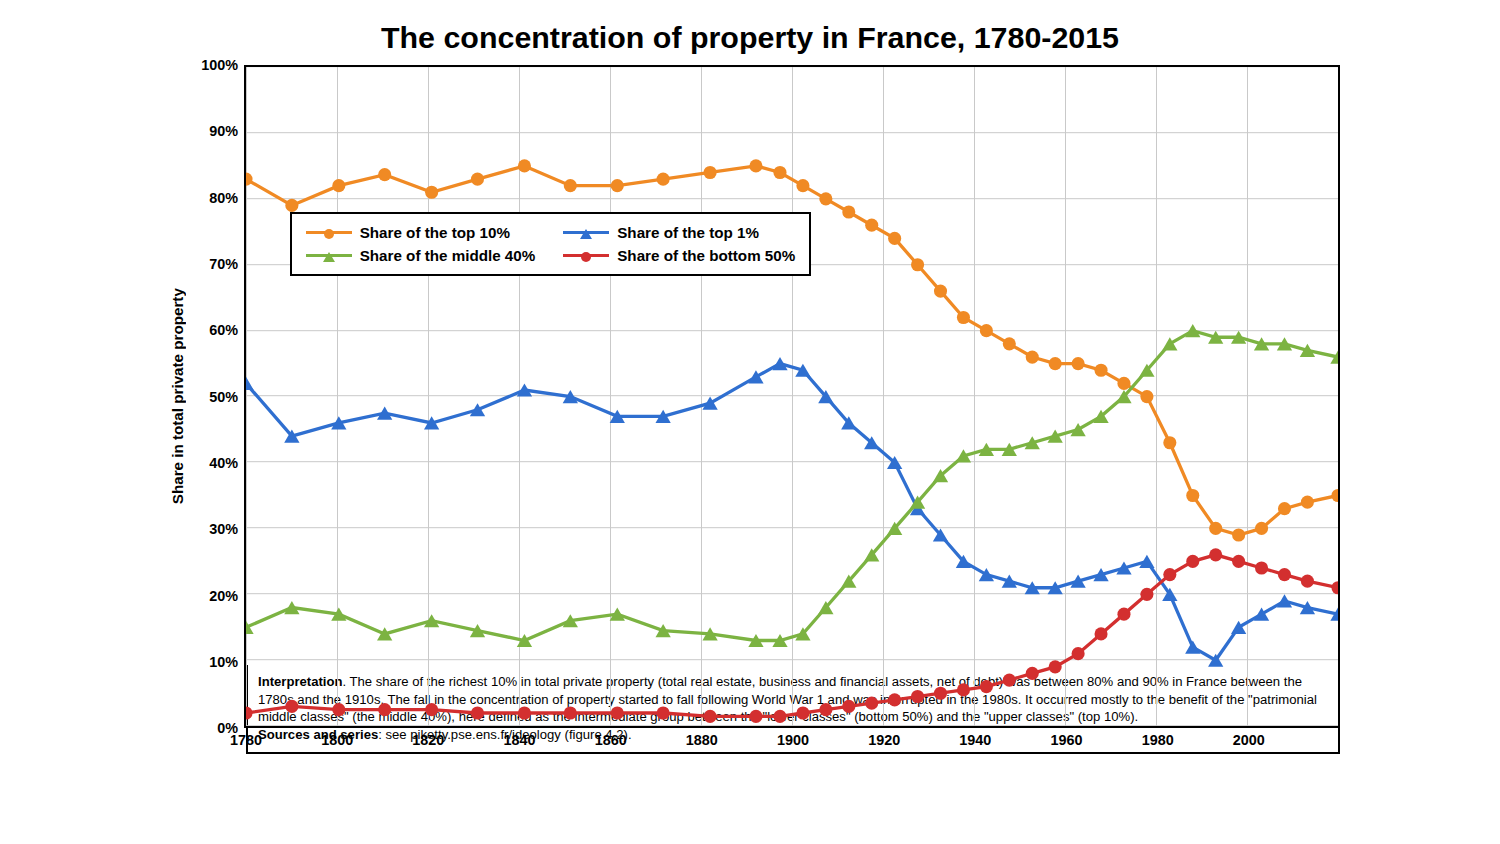The concentration of property in France, 1780-2015
Share in total private property
100% 90% 80% 70% 60% 50% 40% 30% 20% 10% 0%
Share of the top 10%
Share of the top 1%
Share of the middle 40%
Share of the bottom 50%
1780 1800 1820 1840 1860 1880 1900 1920 1940 1960 1980 2000
Interpretation. The share of the richest 10% in total private property (total real estate, business and financial assets, net of debt) was between 80% and 90% in France between the 1780s and the 1910s. The fall in the concentration of property started to fall following World War 1 and was interrupted in the 1980s. It occurred mostly to the benefit of the "patrimonial middle classes" (the middle 40%), here defined as the intermediate group between the "lower classes" (bottom 50%) and the "upper classes" (top 10%).
Sources and series: see piketty.pse.ens.fr/ideology (figure 4.2).